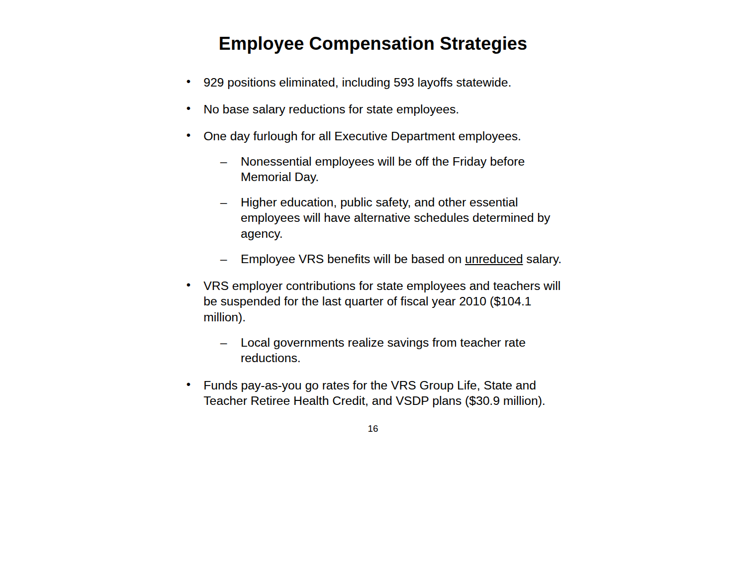Employee Compensation Strategies
929 positions eliminated, including 593 layoffs statewide.
No base salary reductions for state employees.
One day furlough for all Executive Department employees.
Nonessential employees will be off the Friday before Memorial Day.
Higher education, public safety, and other essential employees will have alternative schedules determined by agency.
Employee VRS benefits will be based on unreduced salary.
VRS employer contributions for state employees and teachers will be suspended for the last quarter of fiscal year 2010 ($104.1 million).
Local governments realize savings from teacher rate reductions.
Funds pay-as-you go rates for the VRS Group Life, State and Teacher Retiree Health Credit, and VSDP plans ($30.9 million).
16